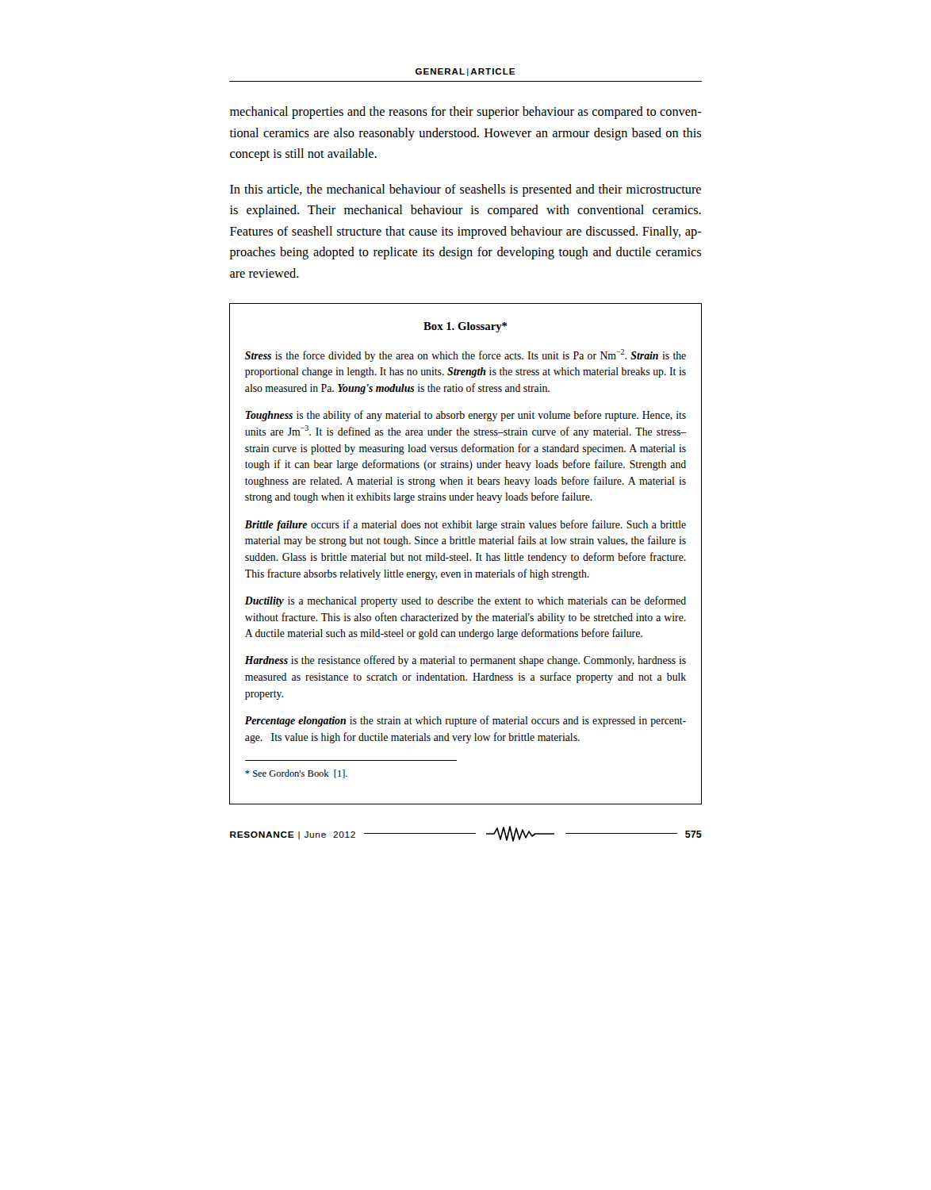GENERAL|ARTICLE
mechanical properties and the reasons for their superior behaviour as compared to conventional ceramics are also reasonably understood. However an armour design based on this concept is still not available.
In this article, the mechanical behaviour of seashells is presented and their microstructure is explained. Their mechanical behaviour is compared with conventional ceramics. Features of seashell structure that cause its improved behaviour are discussed. Finally, approaches being adopted to replicate its design for developing tough and ductile ceramics are reviewed.
Box 1. Glossary*
Stress is the force divided by the area on which the force acts. Its unit is Pa or Nm−2. Strain is the proportional change in length. It has no units. Strength is the stress at which material breaks up. It is also measured in Pa. Young's modulus is the ratio of stress and strain.
Toughness is the ability of any material to absorb energy per unit volume before rupture. Hence, its units are Jm−3. It is defined as the area under the stress–strain curve of any material. The stress–strain curve is plotted by measuring load versus deformation for a standard specimen. A material is tough if it can bear large deformations (or strains) under heavy loads before failure. Strength and toughness are related. A material is strong when it bears heavy loads before failure. A material is strong and tough when it exhibits large strains under heavy loads before failure.
Brittle failure occurs if a material does not exhibit large strain values before failure. Such a brittle material may be strong but not tough. Since a brittle material fails at low strain values, the failure is sudden. Glass is brittle material but not mild-steel. It has little tendency to deform before fracture. This fracture absorbs relatively little energy, even in materials of high strength.
Ductility is a mechanical property used to describe the extent to which materials can be deformed without fracture. This is also often characterized by the material's ability to be stretched into a wire. A ductile material such as mild-steel or gold can undergo large deformations before failure.
Hardness is the resistance offered by a material to permanent shape change. Commonly, hardness is measured as resistance to scratch or indentation. Hardness is a surface property and not a bulk property.
Percentage elongation is the strain at which rupture of material occurs and is expressed in percentage. Its value is high for ductile materials and very low for brittle materials.
* See Gordon's Book [1].
RESONANCE|June 2012
575